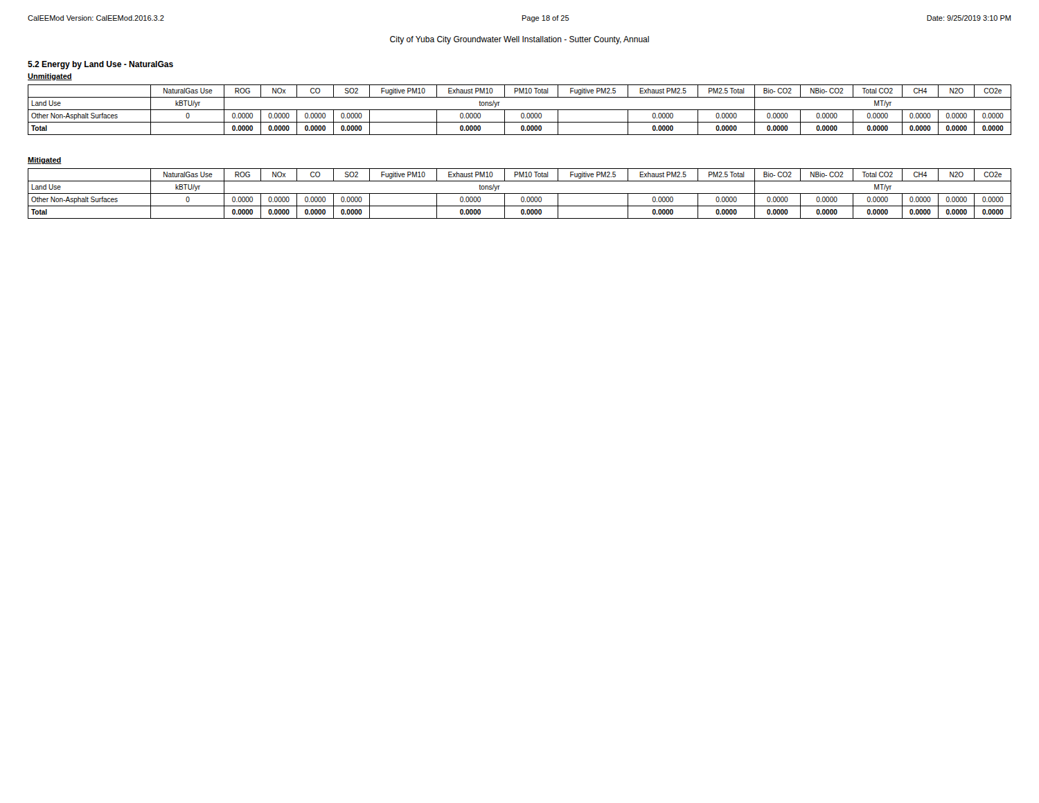CalEEMod Version: CalEEMod.2016.3.2
Page 18 of 25
Date: 9/25/2019 3:10 PM
City of Yuba City Groundwater Well Installation - Sutter County, Annual
5.2 Energy by Land Use - NaturalGas
Unmitigated
| | NaturalGas Use | ROG | NOx | CO | SO2 | Fugitive PM10 | Exhaust PM10 | PM10 Total | Fugitive PM2.5 | Exhaust PM2.5 | PM2.5 Total | Bio- CO2 | NBio- CO2 | Total CO2 | CH4 | N2O | CO2e |
| --- | --- | --- | --- | --- | --- | --- | --- | --- | --- | --- | --- | --- | --- | --- | --- | --- | --- |
| Land Use | kBTU/yr | tons/yr | MT/yr |
| Other Non-Asphalt Surfaces | 0 | 0.0000 | 0.0000 | 0.0000 | 0.0000 | | 0.0000 | 0.0000 | | 0.0000 | 0.0000 | 0.0000 | 0.0000 | 0.0000 | 0.0000 | 0.0000 | 0.0000 |
| Total | | 0.0000 | 0.0000 | 0.0000 | 0.0000 | | 0.0000 | 0.0000 | | 0.0000 | 0.0000 | 0.0000 | 0.0000 | 0.0000 | 0.0000 | 0.0000 | 0.0000 |
Mitigated
| | NaturalGas Use | ROG | NOx | CO | SO2 | Fugitive PM10 | Exhaust PM10 | PM10 Total | Fugitive PM2.5 | Exhaust PM2.5 | PM2.5 Total | Bio- CO2 | NBio- CO2 | Total CO2 | CH4 | N2O | CO2e |
| --- | --- | --- | --- | --- | --- | --- | --- | --- | --- | --- | --- | --- | --- | --- | --- | --- | --- |
| Land Use | kBTU/yr | tons/yr | MT/yr |
| Other Non-Asphalt Surfaces | 0 | 0.0000 | 0.0000 | 0.0000 | 0.0000 | | 0.0000 | 0.0000 | | 0.0000 | 0.0000 | 0.0000 | 0.0000 | 0.0000 | 0.0000 | 0.0000 | 0.0000 |
| Total | | 0.0000 | 0.0000 | 0.0000 | 0.0000 | | 0.0000 | 0.0000 | | 0.0000 | 0.0000 | 0.0000 | 0.0000 | 0.0000 | 0.0000 | 0.0000 | 0.0000 |